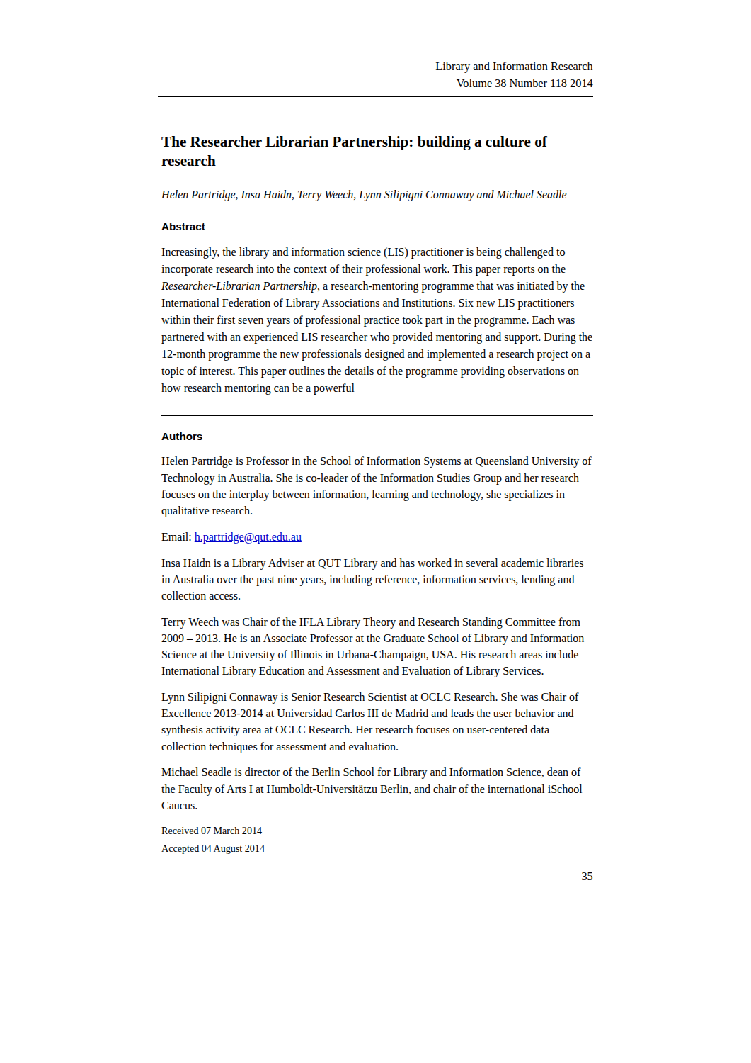Library and Information Research
Volume 38 Number 118 2014
The Researcher Librarian Partnership: building a culture of research
Helen Partridge, Insa Haidn, Terry Weech, Lynn Silipigni Connaway and Michael Seadle
Abstract
Increasingly, the library and information science (LIS) practitioner is being challenged to incorporate research into the context of their professional work. This paper reports on the Researcher-Librarian Partnership, a research-mentoring programme that was initiated by the International Federation of Library Associations and Institutions. Six new LIS practitioners within their first seven years of professional practice took part in the programme. Each was partnered with an experienced LIS researcher who provided mentoring and support. During the 12-month programme the new professionals designed and implemented a research project on a topic of interest. This paper outlines the details of the programme providing observations on how research mentoring can be a powerful
Authors
Helen Partridge is Professor in the School of Information Systems at Queensland University of Technology in Australia. She is co-leader of the Information Studies Group and her research focuses on the interplay between information, learning and technology, she specializes in qualitative research.
Email: h.partridge@qut.edu.au
Insa Haidn is a Library Adviser at QUT Library and has worked in several academic libraries in Australia over the past nine years, including reference, information services, lending and collection access.
Terry Weech was Chair of the IFLA Library Theory and Research Standing Committee from 2009 – 2013. He is an Associate Professor at the Graduate School of Library and Information Science at the University of Illinois in Urbana-Champaign, USA. His research areas include International Library Education and Assessment and Evaluation of Library Services.
Lynn Silipigni Connaway is Senior Research Scientist at OCLC Research. She was Chair of Excellence 2013-2014 at Universidad Carlos III de Madrid and leads the user behavior and synthesis activity area at OCLC Research. Her research focuses on user-centered data collection techniques for assessment and evaluation.
Michael Seadle is director of the Berlin School for Library and Information Science, dean of the Faculty of Arts I at Humboldt-Universitätzu Berlin, and chair of the international iSchool Caucus.
Received 07 March 2014
Accepted 04 August 2014
35